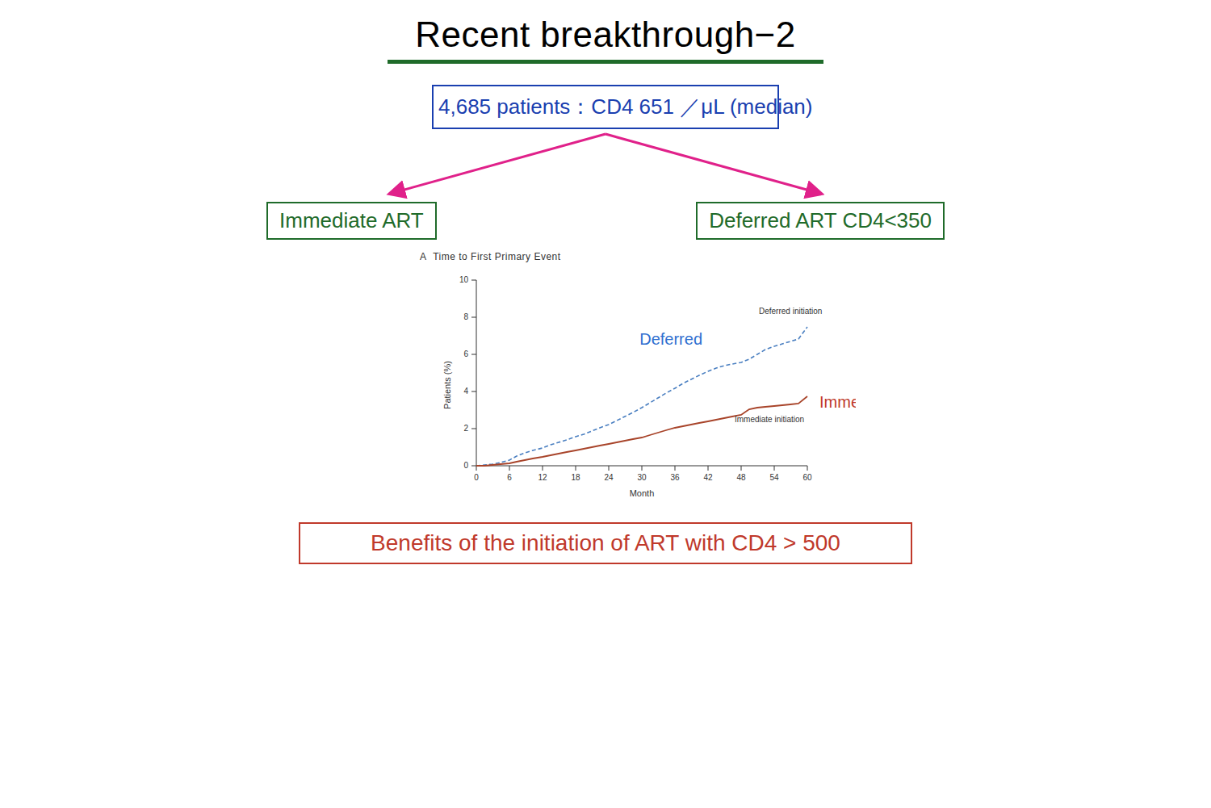Recent breakthrough−2
4,685 patients：CD4 651 ／μL (median)
Immediate ART
Deferred ART CD4<350
A Time to First Primary Event
0 2 4 6 8 10 Patients (%) 0 6 12 18 24 30 36 42 48 54 60 Month Deferred initiation Immediate initiation Deferred Immediate
Benefits of the initiation of ART with CD4 > 500
Lundgren JD et al, NEJM 373:795−807, 2015.